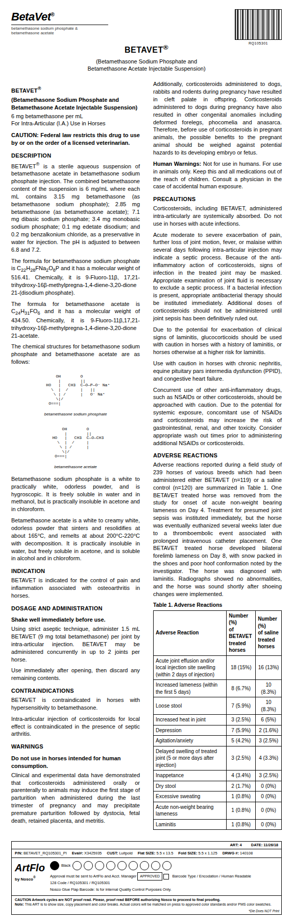RQ105301
BetaVet®
betamethasone sodium phosphate &
betamethasone acetate
BETAVET®
(Betamethasone Sodium Phosphate and
Betamethasone Acetate Injectable Suspension)
BETAVET®
(Betamethasone Sodium Phosphate and
Betamethasone Acetate Injectable Suspension)
6 mg betamethasone per mL
For Intra-Articular (I.A.) Use in Horses
CAUTION: Federal law restricts this drug to use by or on the order of a licensed veterinarian.
DESCRIPTION
BETAVET® is a sterile aqueous suspension of betamethasone acetate in betamethasone sodium phosphate injection. The combined betamethasone content of the suspension is 6 mg/mL where each mL contains 3.15 mg betamethasone (as betamethasone sodium phosphate); 2.85 mg betamethasone (as betamethasone acetate); 7.1 mg dibasic sodium phosphate; 3.4 mg monobasic sodium phosphate; 0.1 mg edetate disodium; and 0.2 mg benzalkonium chloride, as a preservative in water for injection. The pH is adjusted to between 6.8 and 7.2.
The formula for betamethasone sodium phosphate is C22H28FNa2O8P and it has a molecular weight of 516.41. Chemically, it is 9-Fluoro-11β, 17,21-trihydroxy-16β-methylpregna-1,4-diene-3,20-dione 21-(disodium phosphate).
The formula for betamethasone acetate is C24H31FO6 and it has a molecular weight of 434.50. Chemically, it is 9-Fluoro-11β,17,21-trihydroxy-16β-methylpregna-1,4-diene-3,20-dione 21-acetate.
The chemical structures for betamethasone sodium phosphate and betamethasone acetate are as follows:
OH O | || HO | CH3 C—O—P—O⁻ Na⁺ \ | / | || \ | / | O⁻ Na⁺ \|/ O===|
betamethasone sodium phosphate
OH O | || HO | CH3 C—O—CH3 \ | / | \ | / | \|/ O===|
betamethasone acetate
Betamethasone sodium phosphate is a white to practically white, odorless powder, and is hygroscopic. It is freely soluble in water and in methanol, but is practically insoluble in acetone and in chloroform.
Betamethasone acetate is a white to creamy white, odorless powder that sinters and resolidifies at about 165°C, and remelts at about 200°C-220°C with decomposition. It is practically insoluble in water, but freely soluble in acetone, and is soluble in alcohol and in chloroform.
INDICATION
BETAVET is indicated for the control of pain and inflammation associated with osteoarthritis in horses.
DOSAGE AND ADMINISTRATION
Shake well immediately before use.
Using strict aseptic technique, administer 1.5 mL BETAVET (9 mg total betamethasone) per joint by intra-articular injection. BETAVET may be administered concurrently in up to 2 joints per horse.
Use immediately after opening, then discard any remaining contents.
CONTRAINDICATIONS
BETAVET is contraindicated in horses with hypersensitivity to betamethasone.
Intra-articular injection of corticosteroids for local effect is contraindicated in the presence of septic arthritis.
WARNINGS
Do not use in horses intended for human consumption.
Clinical and experimental data have demonstrated that corticosteroids administered orally or parenterally to animals may induce the first stage of parturition when administered during the last trimester of pregnancy and may precipitate premature parturition followed by dystocia, fetal death, retained placenta, and metritis.
Additionally, corticosteroids administered to dogs, rabbits and rodents during pregnancy have resulted in cleft palate in offspring. Corticosteroids administered to dogs during pregnancy have also resulted in other congenital anomalies including deformed forelegs, phocomelia and anasarca. Therefore, before use of corticosteroids in pregnant animals, the possible benefits to the pregnant animal should be weighed against potential hazards to its developing embryo or fetus.
Human Warnings: Not for use in humans. For use in animals only. Keep this and all medications out of the reach of children. Consult a physician in the case of accidental human exposure.
PRECAUTIONS
Corticosteroids, including BETAVET, administered intra-articularly are systemically absorbed. Do not use in horses with acute infections.
Acute moderate to severe exacerbation of pain, further loss of joint motion, fever, or malaise within several days following intra-articular injection may indicate a septic process. Because of the anti-inflammatory action of corticosteroids, signs of infection in the treated joint may be masked. Appropriate examination of joint fluid is necessary to exclude a septic process. If a bacterial infection is present, appropriate antibacterial therapy should be instituted immediately. Additional doses of corticosteroids should not be administered until joint sepsis has been definitively ruled out.
Due to the potential for exacerbation of clinical signs of laminitis, glucocorticoids should be used with caution in horses with a history of laminitis, or horses otherwise at a higher risk for laminitis.
Use with caution in horses with chronic nephritis, equine pituitary pars intermedia dysfunction (PPID), and congestive heart failure.
Concurrent use of other anti-inflammatory drugs, such as NSAIDs or other corticosteroids, should be approached with caution. Due to the potential for systemic exposure, concomitant use of NSAIDs and corticosteroids may increase the risk of gastrointestinal, renal, and other toxicity. Consider appropriate wash out times prior to administering additional NSAIDs or corticosteroids.
ADVERSE REACTIONS
Adverse reactions reported during a field study of 239 horses of various breeds which had been administered either BETAVET (n=119) or a saline control (n=120) are summarized in Table 1. One BETAVET treated horse was removed from the study for onset of acute non-weight bearing lameness on Day 4. Treatment for presumed joint sepsis was instituted immediately, but the horse was eventually euthanized several weeks later due to a thromboembolic event associated with prolonged intravenous catheter placement. One BETAVET treated horse developed bilateral forelimb lameness on Day 8, with snow packed in the shoes and poor hoof conformation noted by the investigator. The horse was diagnosed with laminitis. Radiographs showed no abnormalities, and the horse was sound shortly after shoeing changes were implemented.
Table 1. Adverse Reactions
| Adverse Reaction | Number (%) of BETAVET treated horses | Number (%) of saline treated horses |
| --- | --- | --- |
| Acute joint effusion and/or local injection site swelling (within 2 days of injection) | 18 (15%) | 16 (13%) |
| Increased lameness (within the first 5 days) | 8 (6.7%) | 10 (8.3%) |
| Loose stool | 7 (5.9%) | 10 (8.3%) |
| Increased heat in joint | 3 (2.5%) | 6 (5%) |
| Depression | 7 (5.9%) | 2 (1.6%) |
| Agitation/anxiety | 5 (4.2%) | 3 (2.5%) |
| Delayed swelling of treated joint (5 or more days after injection) | 3 (2.5%) | 4 (3.3%) |
| Inappetance | 4 (3.4%) | 3 (2.5%) |
| Dry stool | 2 (1.7%) | 0 (0%) |
| Excessive sweating | 1 (0.8%) | 0 (0%) |
| Acute non-weight bearing lameness | 1 (0.8%) | 0 (0%) |
| Laminitis | 1 (0.8%) | 0 (0%) |
ART: 4 DATE: 11/26/18
P/N: BETAVET_RQ105301_PI Eval#: X3425935 CUST: Luitpold Flat SIZE: 5.5 x 13.5 Fold SIZE: 5.5 x 1.125 DRWG #: 140108
ArtFloby Nosco®
Black
Approval must be sent to ArtFlo and Acct. Manager APPROVED Barcode Type / Encodation / Human Readable
128 Code / RQ105301 / RQ105301
Nosco Glue Flap Barcode: Is for internal Quality Control Purposes Only.
CAUTION Artwork cycles are NOT proof read. Please, proof read BEFORE authorizing Nosco to proceed to final proofing.
Note: This ART is to show size, copy placement and color breaks. Actual colors will be matched on press to approved color standards and/or PMS color swatches.
*Die Does NOT Print